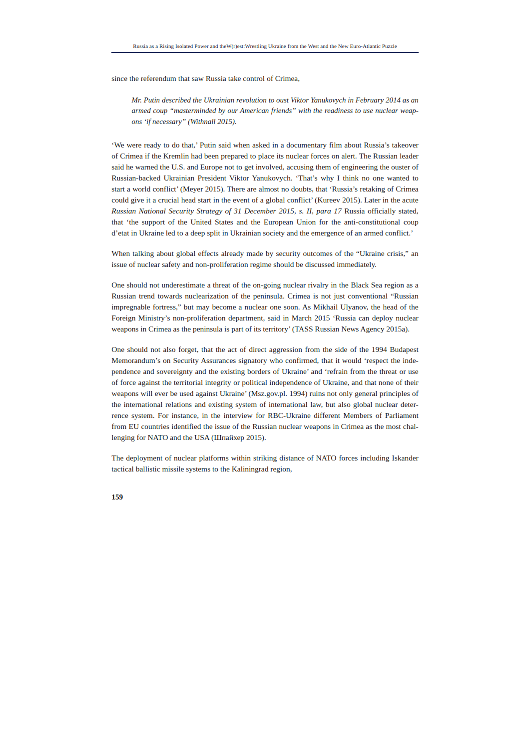Russia as a Rising Isolated Power and theW(r)est:Wrestling Ukraine from the West and the New Euro-Atlantic Puzzle
since the referendum that saw Russia take control of Crimea,
Mr. Putin described the Ukrainian revolution to oust Viktor Yanukovych in February 2014 as an armed coup “masterminded by our American friends” with the readiness to use nuclear weapons ‘if necessary” (Withnall 2015).
‘We were ready to do that,’ Putin said when asked in a documentary film about Russia’s takeover of Crimea if the Kremlin had been prepared to place its nuclear forces on alert. The Russian leader said he warned the U.S. and Europe not to get involved, accusing them of engineering the ouster of Russian-backed Ukrainian President Viktor Yanukovych. ‘That’s why I think no one wanted to start a world conflict’ (Meyer 2015). There are almost no doubts, that ‘Russia’s retaking of Crimea could give it a crucial head start in the event of a global conflict’ (Kureev 2015). Later in the acute Russian National Security Strategy of 31 December 2015, s. II, para 17 Russia officially stated, that ‘the support of the United States and the European Union for the anti-constitutional coup d’etat in Ukraine led to a deep split in Ukrainian society and the emergence of an armed conflict.’
When talking about global effects already made by security outcomes of the “Ukraine crisis,” an issue of nuclear safety and non-proliferation regime should be discussed immediately.
One should not underestimate a threat of the on-going nuclear rivalry in the Black Sea region as a Russian trend towards nuclearization of the peninsula. Crimea is not just conventional “Russian impregnable fortress,” but may become a nuclear one soon. As Mikhail Ulyanov, the head of the Foreign Ministry’s non-proliferation department, said in March 2015 ‘Russia can deploy nuclear weapons in Crimea as the peninsula is part of its territory’ (TASS Russian News Agency 2015a).
One should not also forget, that the act of direct aggression from the side of the 1994 Budapest Memorandum’s on Security Assurances signatory who confirmed, that it would ‘respect the independence and sovereignty and the existing borders of Ukraine’ and ‘refrain from the threat or use of force against the territorial integrity or political independence of Ukraine, and that none of their weapons will ever be used against Ukraine’ (Msz.gov.pl. 1994) ruins not only general principles of the international relations and existing system of international law, but also global nuclear deterrence system. For instance, in the interview for RBC-Ukraine different Members of Parliament from EU countries identified the issue of the Russian nuclear weapons in Crimea as the most challenging for NATO and the USA (Шпайхер 2015).
The deployment of nuclear platforms within striking distance of NATO forces including Iskander tactical ballistic missile systems to the Kaliningrad region,
159